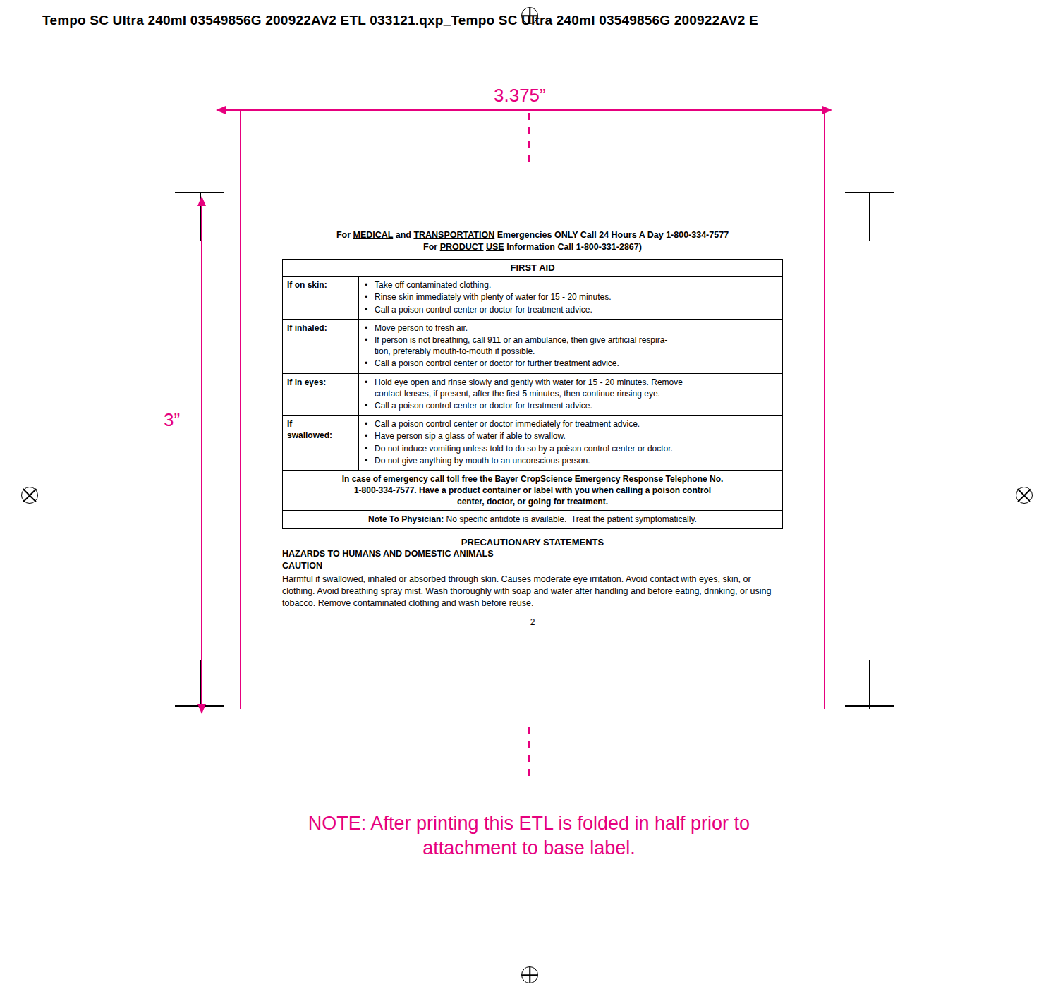Tempo SC Ultra 240ml 03549856G 200922AV2 ETL 033121.qxp_Tempo SC Ultra 240ml 03549856G 200922AV2 E
3.375”
3”
For MEDICAL and TRANSPORTATION Emergencies ONLY Call 24 Hours A Day 1-800-334-7577
For PRODUCT USE Information Call 1-800-331-2867)
| FIRST AID |
| --- |
| If on skin: | Take off contaminated clothing. Rinse skin immediately with plenty of water for 15 - 20 minutes. Call a poison control center or doctor for treatment advice. |
| If inhaled: | Move person to fresh air. If person is not breathing, call 911 or an ambulance, then give artificial respira- tion, preferably mouth-to-mouth if possible. Call a poison control center or doctor for further treatment advice. |
| If in eyes: | Hold eye open and rinse slowly and gently with water for 15 - 20 minutes. Remove contact lenses, if present, after the first 5 minutes, then continue rinsing eye. Call a poison control center or doctor for treatment advice. |
| If swallowed: | Call a poison control center or doctor immediately for treatment advice. Have person sip a glass of water if able to swallow. Do not induce vomiting unless told to do so by a poison control center or doctor. Do not give anything by mouth to an unconscious person. |
| In case of emergency call toll free the Bayer CropScience Emergency Response Telephone No. 1-800-334-7577. Have a product container or label with you when calling a poison control center, doctor, or going for treatment. |
| Note To Physician: No specific antidote is available. Treat the patient symptomatically. |
PRECAUTIONARY STATEMENTS
HAZARDS TO HUMANS AND DOMESTIC ANIMALS
CAUTION
Harmful if swallowed, inhaled or absorbed through skin. Causes moderate eye irritation. Avoid contact with eyes, skin, or clothing. Avoid breathing spray mist. Wash thoroughly with soap and water after handling and before eating, drinking, or using tobacco. Remove contaminated clothing and wash before reuse.
2
NOTE: After printing this ETL is folded in half prior to
attachment to base label.